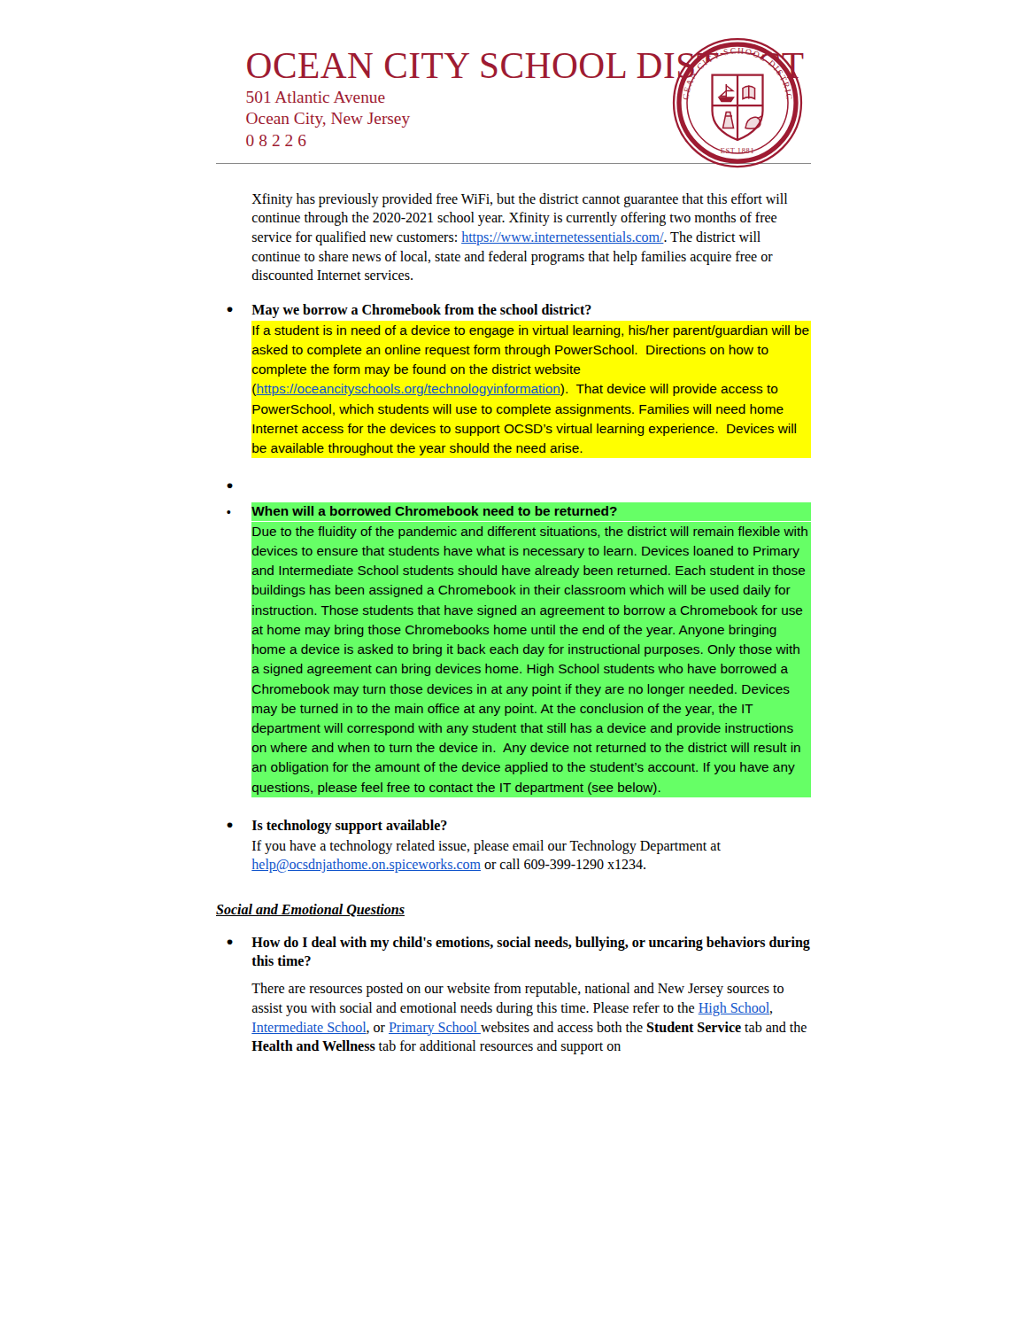OCEAN CITY SCHOOL DISTRICT
501 Atlantic Avenue
Ocean City, New Jersey
08226
OCEAN CITY SCHOOL DISTRICT EST.1881
Xfinity has previously provided free WiFi, but the district cannot guarantee that this effort will continue through the 2020-2021 school year. Xfinity is currently offering two months of free service for qualified new customers: https://www.internetessentials.com/. The district will continue to share news of local, state and federal programs that help families acquire free or discounted Internet services.
May we borrow a Chromebook from the school district? If a student is in need of a device to engage in virtual learning, his/her parent/guardian will be asked to complete an online request form through PowerSchool. Directions on how to complete the form may be found on the district website (https://oceancityschools.org/technologyinformation). That device will provide access to PowerSchool, which students will use to complete assignments. Families will need home Internet access for the devices to support OCSD’s virtual learning experience. Devices will be available throughout the year should the need arise.
When will a borrowed Chromebook need to be returned? Due to the fluidity of the pandemic and different situations, the district will remain flexible with devices to ensure that students have what is necessary to learn. Devices loaned to Primary and Intermediate School students should have already been returned. Each student in those buildings has been assigned a Chromebook in their classroom which will be used daily for instruction. Those students that have signed an agreement to borrow a Chromebook for use at home may bring those Chromebooks home until the end of the year. Anyone bringing home a device is asked to bring it back each day for instructional purposes. Only those with a signed agreement can bring devices home. High School students who have borrowed a Chromebook may turn those devices in at any point if they are no longer needed. Devices may be turned in to the main office at any point. At the conclusion of the year, the IT department will correspond with any student that still has a device and provide instructions on where and when to turn the device in. Any device not returned to the district will result in an obligation for the amount of the device applied to the student’s account. If you have any questions, please feel free to contact the IT department (see below).
Is technology support available? If you have a technology related issue, please email our Technology Department at help@ocsdnjathome.on.spiceworks.com or call 609-399-1290 x1234.
Social and Emotional Questions
How do I deal with my child's emotions, social needs, bullying, or uncaring behaviors during this time?
There are resources posted on our website from reputable, national and New Jersey sources to assist you with social and emotional needs during this time. Please refer to the High School, Intermediate School, or Primary School websites and access both the Student Service tab and the Health and Wellness tab for additional resources and support on